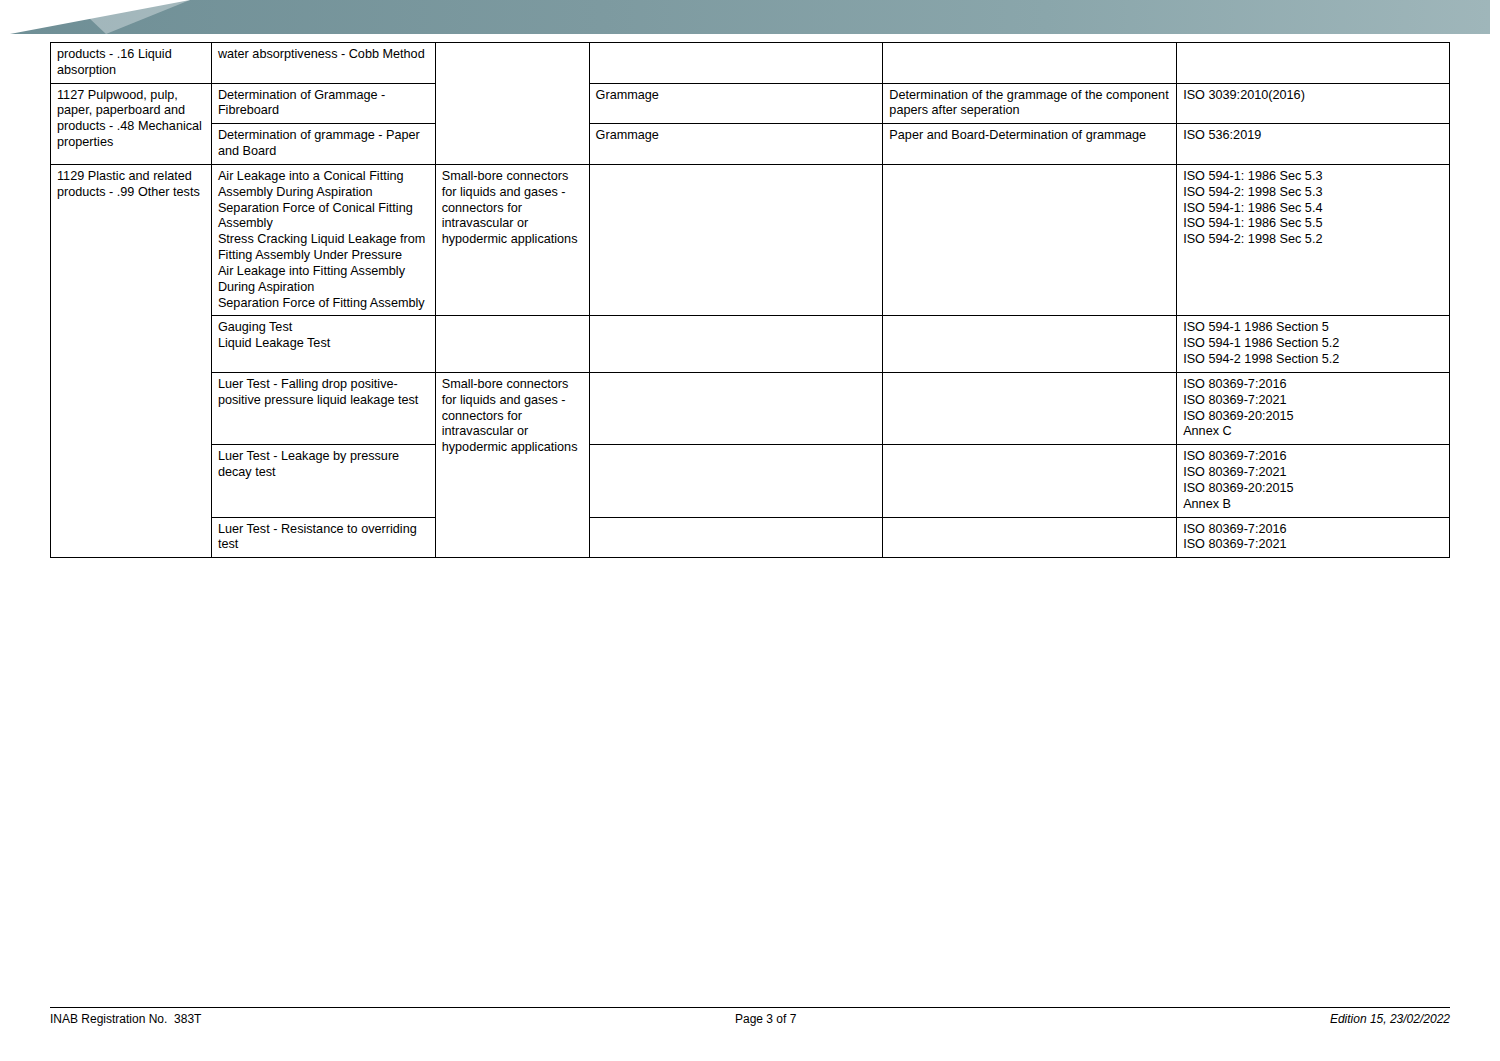| products - .16 Liquid absorption | water absorptiveness - Cobb Method | | | | |
| 1127 Pulpwood, pulp, paper, paperboard and products - .48 Mechanical properties | Determination of Grammage - Fibreboard | Grammage | Determination of the grammage of the component papers after seperation | ISO 3039:2010(2016) |
| Determination of grammage - Paper and Board | Grammage | Paper and Board-Determination of grammage | ISO 536:2019 |
| 1129 Plastic and related products - .99 Other tests | Air Leakage into a Conical Fitting Assembly During Aspiration Separation Force of Conical Fitting Assembly Stress Cracking Liquid Leakage from Fitting Assembly Under Pressure Air Leakage into Fitting Assembly During Aspiration Separation Force of Fitting Assembly | Small-bore connectors for liquids and gases - connectors for intravascular or hypodermic applications | | | ISO 594-1: 1986 Sec 5.3 ISO 594-2: 1998 Sec 5.3 ISO 594-1: 1986 Sec 5.4 ISO 594-1: 1986 Sec 5.5 ISO 594-2: 1998 Sec 5.2 |
| Gauging Test Liquid Leakage Test | | | | ISO 594-1 1986 Section 5 ISO 594-1 1986 Section 5.2 ISO 594-2 1998 Section 5.2 |
| Luer Test - Falling drop positive-positive pressure liquid leakage test | Small-bore connectors for liquids and gases - connectors for intravascular or hypodermic applications | | | ISO 80369-7:2016 ISO 80369-7:2021 ISO 80369-20:2015 Annex C |
| Luer Test - Leakage by pressure decay test | | | ISO 80369-7:2016 ISO 80369-7:2021 ISO 80369-20:2015 Annex B |
| Luer Test - Resistance to overriding test | | | ISO 80369-7:2016 ISO 80369-7:2021 |
INAB Registration No. 383T
Page 3 of 7
Edition 15, 23/02/2022